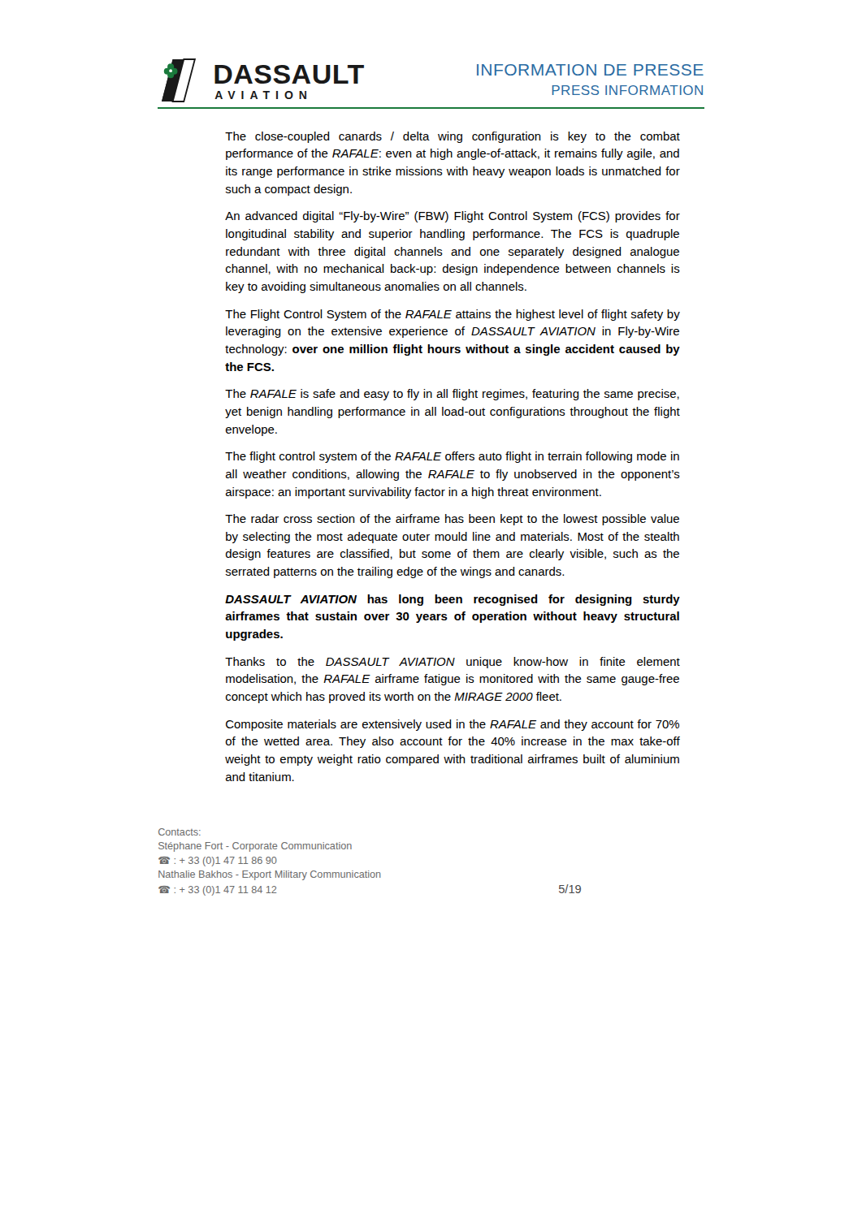DASSAULT
AVIATION
INFORMATION DE PRESSE
PRESS INFORMATION
The close-coupled canards / delta wing configuration is key to the combat performance of the RAFALE: even at high angle-of-attack, it remains fully agile, and its range performance in strike missions with heavy weapon loads is unmatched for such a compact design.
An advanced digital “Fly-by-Wire” (FBW) Flight Control System (FCS) provides for longitudinal stability and superior handling performance. The FCS is quadruple redundant with three digital channels and one separately designed analogue channel, with no mechanical back-up: design independence between channels is key to avoiding simultaneous anomalies on all channels.
The Flight Control System of the RAFALE attains the highest level of flight safety by leveraging on the extensive experience of DASSAULT AVIATION in Fly-by-Wire technology: over one million flight hours without a single accident caused by the FCS.
The RAFALE is safe and easy to fly in all flight regimes, featuring the same precise, yet benign handling performance in all load-out configurations throughout the flight envelope.
The flight control system of the RAFALE offers auto flight in terrain following mode in all weather conditions, allowing the RAFALE to fly unobserved in the opponent’s airspace: an important survivability factor in a high threat environment.
The radar cross section of the airframe has been kept to the lowest possible value by selecting the most adequate outer mould line and materials. Most of the stealth design features are classified, but some of them are clearly visible, such as the serrated patterns on the trailing edge of the wings and canards.
DASSAULT AVIATION has long been recognised for designing sturdy airframes that sustain over 30 years of operation without heavy structural upgrades.
Thanks to the DASSAULT AVIATION unique know-how in finite element modelisation, the RAFALE airframe fatigue is monitored with the same gauge-free concept which has proved its worth on the MIRAGE 2000 fleet.
Composite materials are extensively used in the RAFALE and they account for 70% of the wetted area. They also account for the 40% increase in the max take-off weight to empty weight ratio compared with traditional airframes built of aluminium and titanium.
Contacts:
Stéphane Fort - Corporate Communication
☎ : + 33 (0)1 47 11 86 90
Nathalie Bakhos - Export Military Communication
☎ : + 33 (0)1 47 11 84 12
5/19